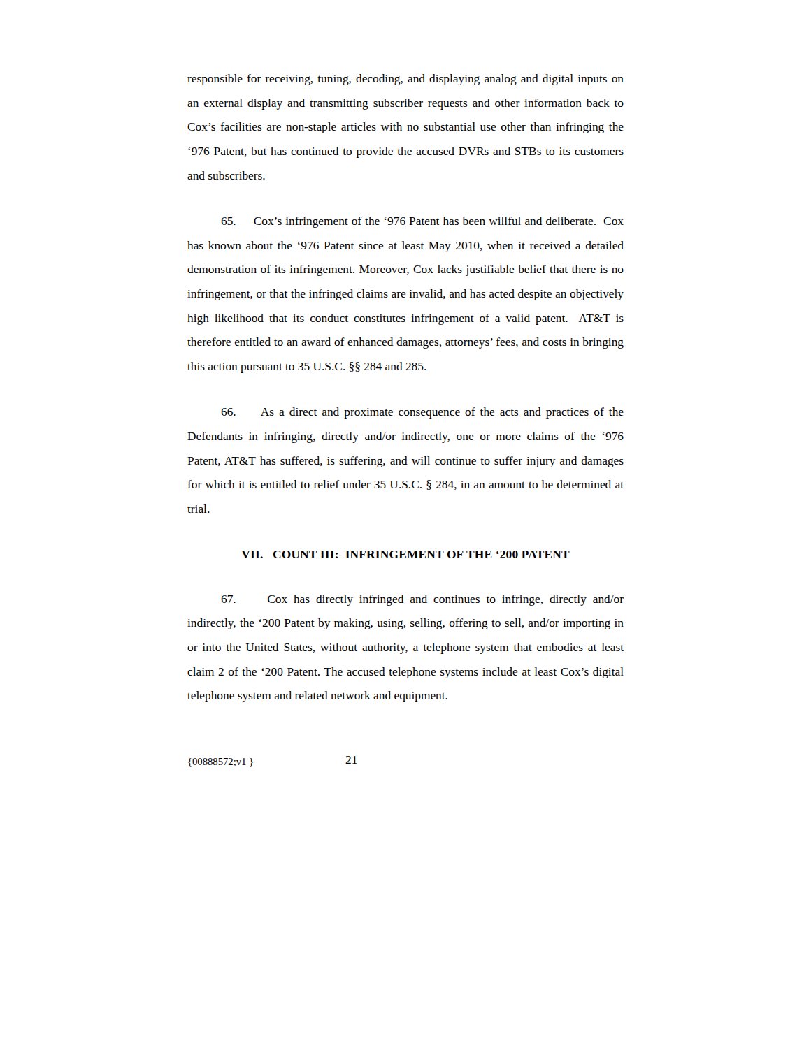responsible for receiving, tuning, decoding, and displaying analog and digital inputs on an external display and transmitting subscriber requests and other information back to Cox’s facilities are non-staple articles with no substantial use other than infringing the ‘976 Patent, but has continued to provide the accused DVRs and STBs to its customers and subscribers.
65. Cox’s infringement of the ‘976 Patent has been willful and deliberate. Cox has known about the ‘976 Patent since at least May 2010, when it received a detailed demonstration of its infringement. Moreover, Cox lacks justifiable belief that there is no infringement, or that the infringed claims are invalid, and has acted despite an objectively high likelihood that its conduct constitutes infringement of a valid patent. AT&T is therefore entitled to an award of enhanced damages, attorneys’ fees, and costs in bringing this action pursuant to 35 U.S.C. §§ 284 and 285.
66. As a direct and proximate consequence of the acts and practices of the Defendants in infringing, directly and/or indirectly, one or more claims of the ‘976 Patent, AT&T has suffered, is suffering, and will continue to suffer injury and damages for which it is entitled to relief under 35 U.S.C. § 284, in an amount to be determined at trial.
VII. COUNT III: INFRINGEMENT OF THE ‘200 PATENT
67. Cox has directly infringed and continues to infringe, directly and/or indirectly, the ‘200 Patent by making, using, selling, offering to sell, and/or importing in or into the United States, without authority, a telephone system that embodies at least claim 2 of the ‘200 Patent. The accused telephone systems include at least Cox’s digital telephone system and related network and equipment.
{00888572;v1 }
21